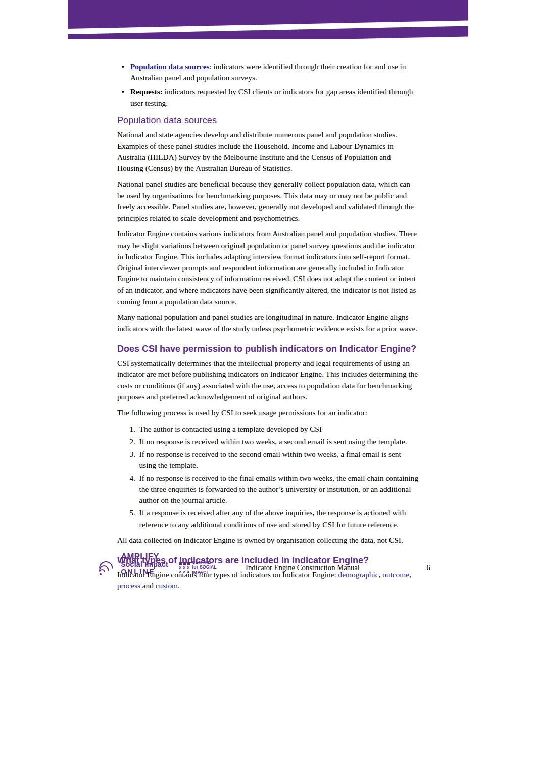Population data sources: indicators were identified through their creation for and use in Australian panel and population surveys.
Requests: indicators requested by CSI clients or indicators for gap areas identified through user testing.
Population data sources
National and state agencies develop and distribute numerous panel and population studies. Examples of these panel studies include the Household, Income and Labour Dynamics in Australia (HILDA) Survey by the Melbourne Institute and the Census of Population and Housing (Census) by the Australian Bureau of Statistics.
National panel studies are beneficial because they generally collect population data, which can be used by organisations for benchmarking purposes. This data may or may not be public and freely accessible. Panel studies are, however, generally not developed and validated through the principles related to scale development and psychometrics.
Indicator Engine contains various indicators from Australian panel and population studies. There may be slight variations between original population or panel survey questions and the indicator in Indicator Engine. This includes adapting interview format indicators into self-report format. Original interviewer prompts and respondent information are generally included in Indicator Engine to maintain consistency of information received. CSI does not adapt the content or intent of an indicator, and where indicators have been significantly altered, the indicator is not listed as coming from a population data source.
Many national population and panel studies are longitudinal in nature. Indicator Engine aligns indicators with the latest wave of the study unless psychometric evidence exists for a prior wave.
Does CSI have permission to publish indicators on Indicator Engine?
CSI systematically determines that the intellectual property and legal requirements of using an indicator are met before publishing indicators on Indicator Engine. This includes determining the costs or conditions (if any) associated with the use, access to population data for benchmarking purposes and preferred acknowledgement of original authors.
The following process is used by CSI to seek usage permissions for an indicator:
The author is contacted using a template developed by CSI
If no response is received within two weeks, a second email is sent using the template.
If no response is received to the second email within two weeks, a final email is sent using the template.
If no response is received to the final emails within two weeks, the email chain containing the three enquiries is forwarded to the author’s university or institution, or an additional author on the journal article.
If a response is received after any of the above inquiries, the response is actioned with reference to any additional conditions of use and stored by CSI for future reference.
All data collected on Indicator Engine is owned by organisation collecting the data, not CSI.
What types of indicators are included in Indicator Engine?
Indicator Engine contains four types of indicators on Indicator Engine: demographic, outcome, process and custom.
AMPLIFY Social Impact ONLINE
CENTRE
for SOCIAL
IMPACT
Indicator Engine Construction Manual 6